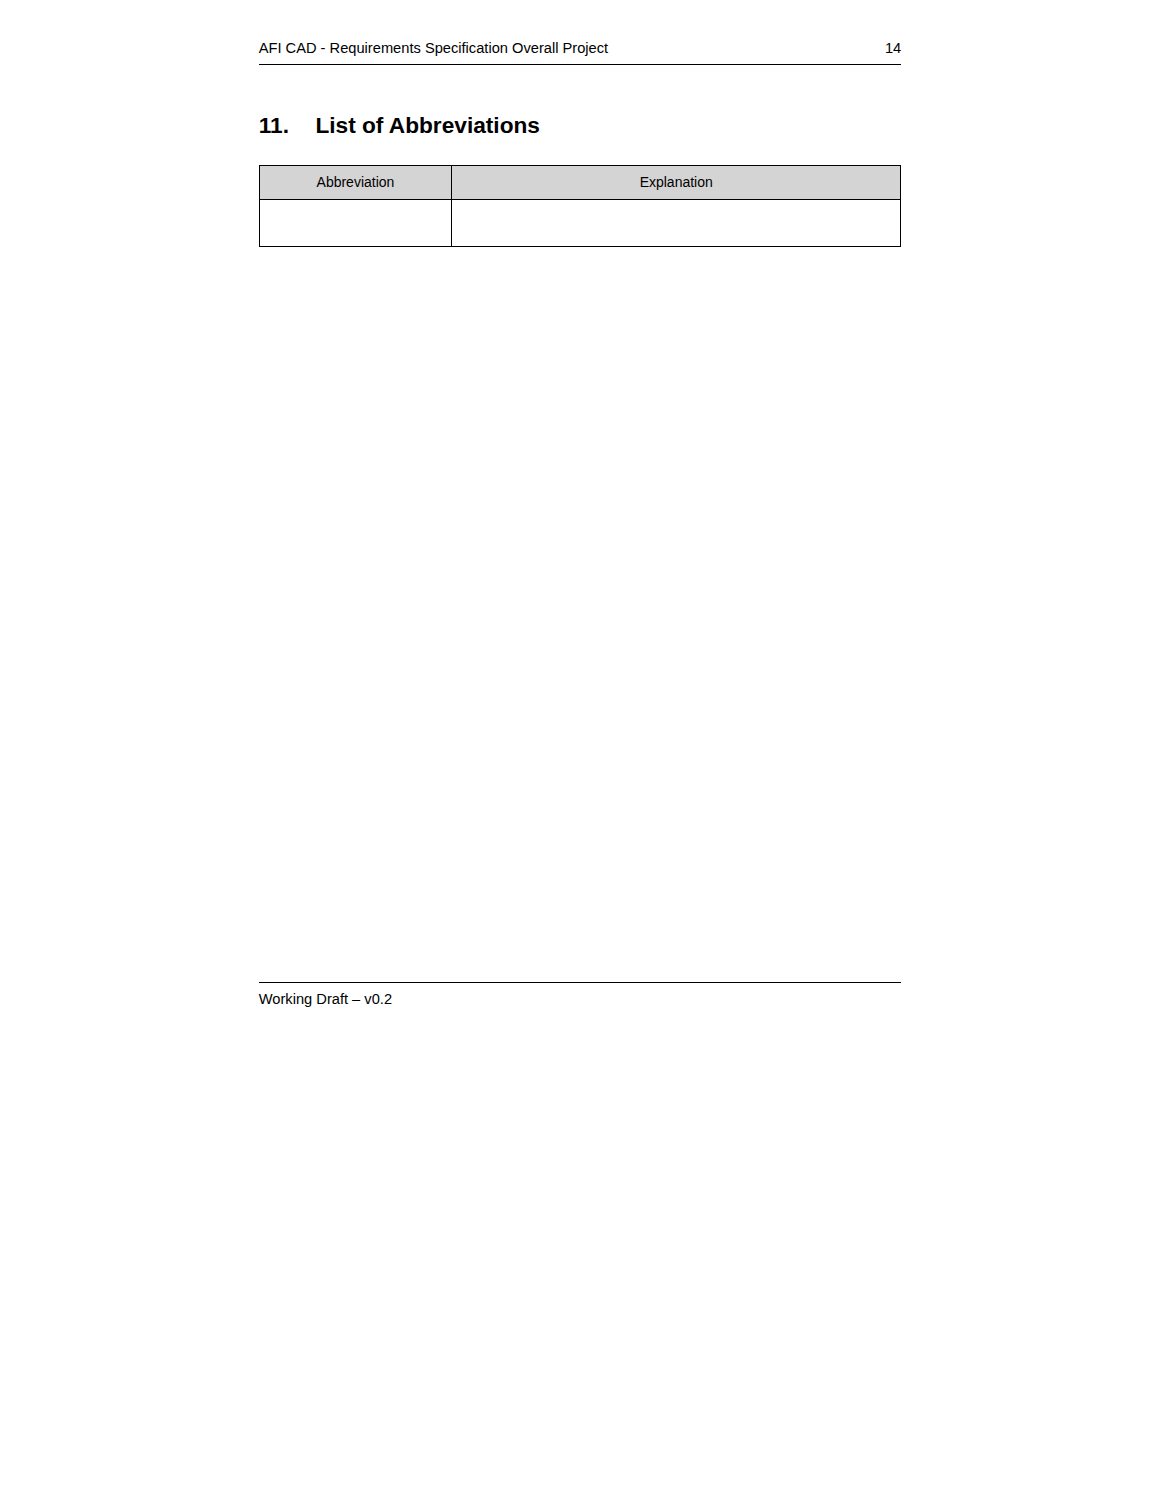AFI CAD - Requirements Specification Overall Project 14
11. List of Abbreviations
| Abbreviation | Explanation |
| --- | --- |
Working Draft – v0.2